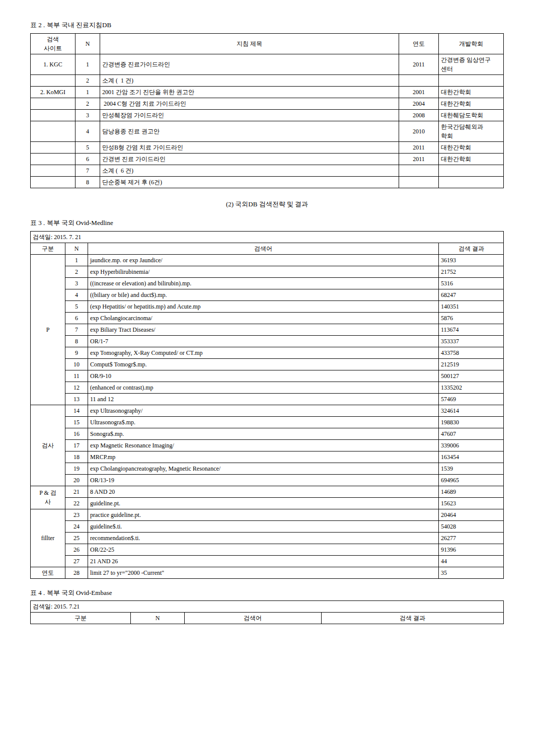표 2 . 복부 국내 진료지침DB
| 검색 사이트 | N | 지침 제목 | 연도 | 개발학회 |
| --- | --- | --- | --- | --- |
| 1. KGC | 1 | 간경변증 진료가이드라인 | 2011 | 간경변증 임상연구 센터 |
| | 2 | 소계 ( 1 건) | | |
| 2. KoMGI | 1 | 2001 간암 조기 진단을 위한 권고안 | 2001 | 대한간학회 |
| | 2 | 2004 C형 간염 치료 가이드라인 | 2004 | 대한간학회 |
| | 3 | 만성췌장염 가이드라인 | 2008 | 대한췌담도학회 |
| | 4 | 담낭용종 진료 권고안 | 2010 | 한국간담췌외과 학회 |
| | 5 | 만성B형 간염 치료 가이드라인 | 2011 | 대한간학회 |
| | 6 | 간경변 진료 가이드라인 | 2011 | 대한간학회 |
| | 7 | 소계 ( 6 건) | | |
| | 8 | 단순중복 제거 후 (6건) | | |
(2) 국외DB 검색전략 및 결과
표 3 . 복부 국외 Ovid-Medline
| 검색일: 2015. 7. 21 |
| 구분 | N | 검색어 | 검색 결과 |
| P | 1 | jaundice.mp. or exp Jaundice/ | 36193 |
| 2 | exp Hyperbilirubinemia/ | 21752 |
| 3 | ((increase or elevation) and bilirubin).mp. | 5316 |
| 4 | ((biliary or bile) and duct$).mp. | 68247 |
| 5 | (exp Hepatitis/ or hepatitis.mp) and Acute.mp | 140351 |
| 6 | exp Cholangiocarcinoma/ | 5876 |
| 7 | exp Biliary Tract Diseases/ | 113674 |
| 8 | OR/1-7 | 353337 |
| 9 | exp Tomography, X-Ray Computed/ or CT.mp | 433758 |
| 10 | Comput$ Tomogr$.mp. | 212519 |
| 11 | OR/9-10 | 500127 |
| 12 | (enhanced or contrast).mp | 1335202 |
| 13 | 11 and 12 | 57469 |
| 검사 | 14 | exp Ultrasonography/ | 324614 |
| 15 | Ultrasonogra$.mp. | 198830 |
| 16 | Sonogra$.mp. | 47607 |
| 17 | exp Magnetic Resonance Imaging/ | 339006 |
| 18 | MRCP.mp | 163454 |
| 19 | exp Cholangiopancreatography, Magnetic Resonance/ | 1539 |
| 20 | OR/13-19 | 694965 |
| P & 검 사 | 21 | 8 AND 20 | 14689 |
| 22 | guideline.pt. | 15623 |
| fillter | 23 | practice guideline.pt. | 20464 |
| 24 | guideline$.ti. | 54028 |
| 25 | recommendation$.ti. | 26277 |
| 26 | OR/22-25 | 91396 |
| 27 | 21 AND 26 | 44 |
| 연도 | 28 | limit 27 to yr="2000 -Current" | 35 |
표 4 . 복부 국외 Ovid-Embase
| 검색일: 2015. 7.21 |
| 구분 | N | 검색어 | 검색 결과 |